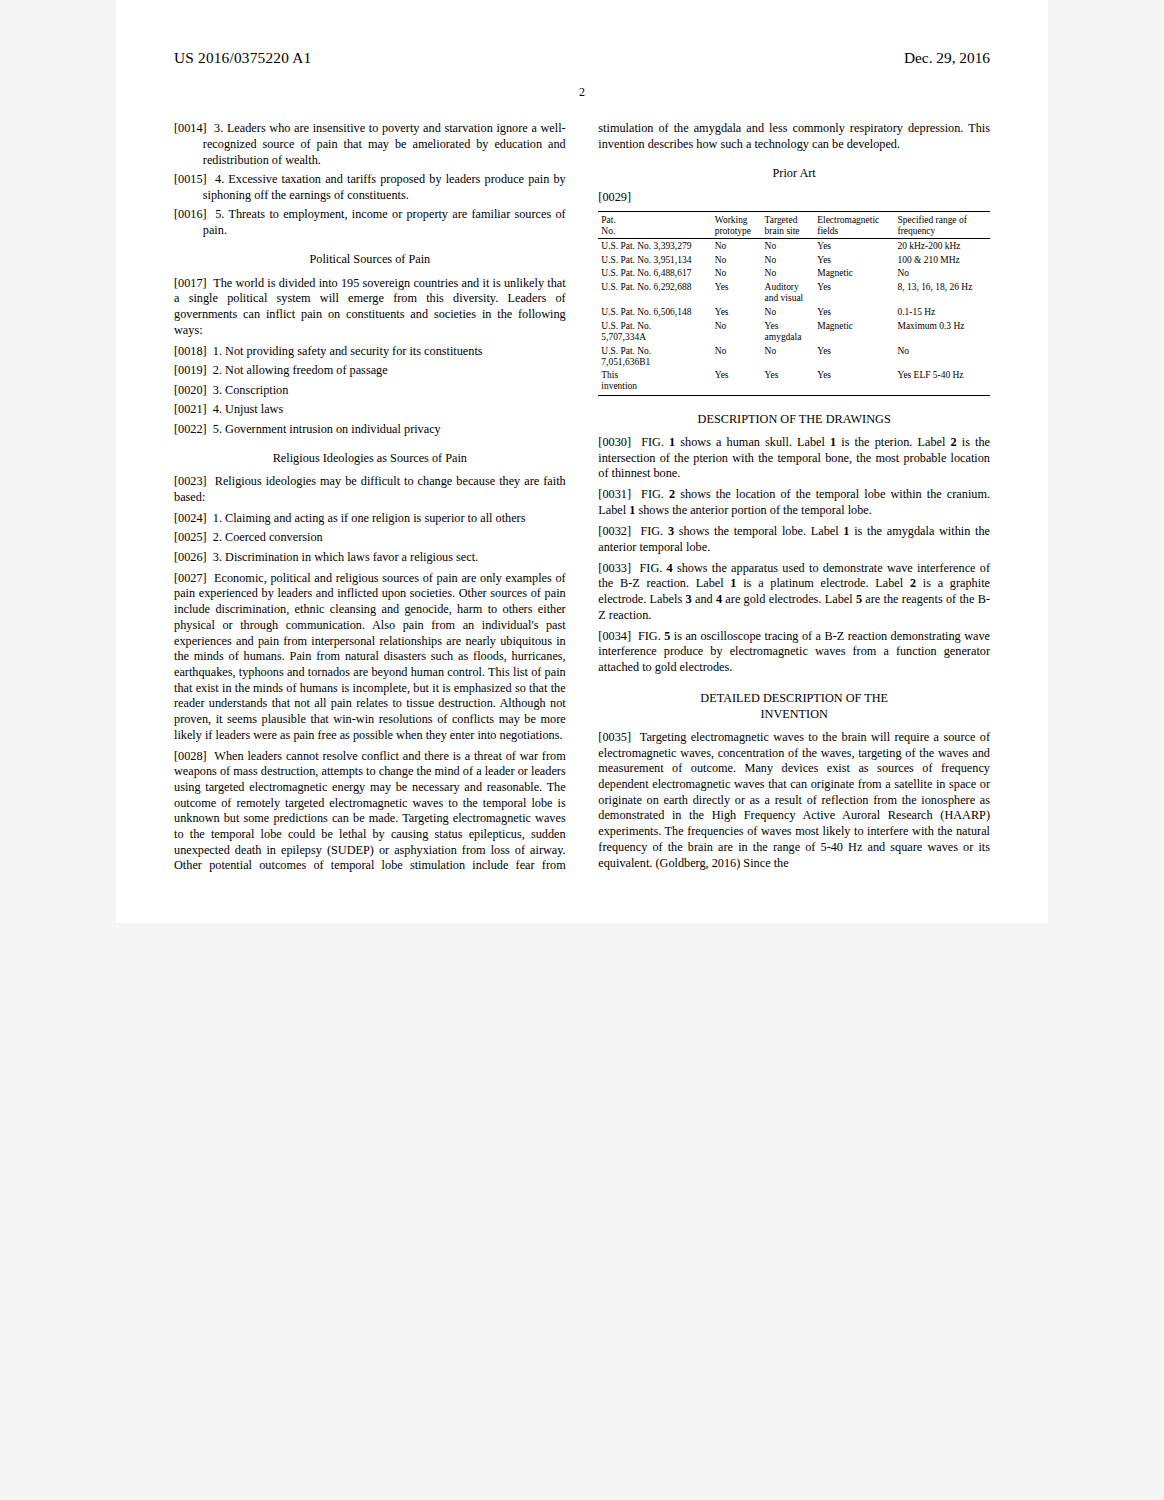US 2016/0375220 A1
Dec. 29, 2016
2
[0014] 3. Leaders who are insensitive to poverty and starvation ignore a well-recognized source of pain that may be ameliorated by education and redistribution of wealth. [0015] 4. Excessive taxation and tariffs proposed by leaders produce pain by siphoning off the earnings of constituents. [0016] 5. Threats to employment, income or property are familiar sources of pain.
Political Sources of Pain
[0017] The world is divided into 195 sovereign countries and it is unlikely that a single political system will emerge from this diversity. Leaders of governments can inflict pain on constituents and societies in the following ways:
[0018] 1. Not providing safety and security for its constituents [0019] 2. Not allowing freedom of passage [0020] 3. Conscription [0021] 4. Unjust laws [0022] 5. Government intrusion on individual privacy
Religious Ideologies as Sources of Pain
[0023] Religious ideologies may be difficult to change because they are faith based:
[0024] 1. Claiming and acting as if one religion is superior to all others [0025] 2. Coerced conversion [0026] 3. Discrimination in which laws favor a religious sect.
[0027] Economic, political and religious sources of pain are only examples of pain experienced by leaders and inflicted upon societies. Other sources of pain include discrimination, ethnic cleansing and genocide, harm to others either physical or through communication. Also pain from an individual's past experiences and pain from interpersonal relationships are nearly ubiquitous in the minds of humans. Pain from natural disasters such as floods, hurricanes, earthquakes, typhoons and tornados are beyond human control. This list of pain that exist in the minds of humans is incomplete, but it is emphasized so that the reader understands that not all pain relates to tissue destruction. Although not proven, it seems plausible that win-win resolutions of conflicts may be more likely if leaders were as pain free as possible when they enter into negotiations.
[0028] When leaders cannot resolve conflict and there is a threat of war from weapons of mass destruction, attempts to change the mind of a leader or leaders using targeted electromagnetic energy may be necessary and reasonable. The outcome of remotely targeted electromagnetic waves to the temporal lobe is unknown but some predictions can be made. Targeting electromagnetic waves to the temporal lobe could be lethal by causing status epilepticus, sudden unexpected death in epilepsy (SUDEP) or asphyxiation from loss of airway. Other potential outcomes of temporal lobe stimulation include fear from stimulation of the amygdala and less commonly respiratory depression. This invention describes how such a technology can be developed.
Prior Art
[0029]
| Pat. No. | Working prototype | Targeted brain site | Electromagnetic fields | Specified range of frequency |
| --- | --- | --- | --- | --- |
| U.S. Pat. No. 3,393,279 | No | No | Yes | 20 kHz-200 kHz |
| U.S. Pat. No. 3,951,134 | No | No | Yes | 100 & 210 MHz |
| U.S. Pat. No. 6,488,617 | No | No | Magnetic | No |
| U.S. Pat. No. 6,292,688 | Yes | Auditory and visual | Yes | 8, 13, 16, 18, 26 Hz |
| U.S. Pat. No. 6,506,148 | Yes | No | Yes | 0.1-15 Hz |
| U.S. Pat. No. 5,707,334A | No | Yes amygdala | Magnetic | Maximum 0.3 Hz |
| U.S. Pat. No. 7,051,636B1 | No | No | Yes | No |
| This invention | Yes | Yes | Yes | Yes ELF 5-40 Hz |
DESCRIPTION OF THE DRAWINGS
[0030] FIG. 1 shows a human skull. Label 1 is the pterion. Label 2 is the intersection of the pterion with the temporal bone, the most probable location of thinnest bone.
[0031] FIG. 2 shows the location of the temporal lobe within the cranium. Label 1 shows the anterior portion of the temporal lobe.
[0032] FIG. 3 shows the temporal lobe. Label 1 is the amygdala within the anterior temporal lobe.
[0033] FIG. 4 shows the apparatus used to demonstrate wave interference of the B-Z reaction. Label 1 is a platinum electrode. Label 2 is a graphite electrode. Labels 3 and 4 are gold electrodes. Label 5 are the reagents of the B-Z reaction.
[0034] FIG. 5 is an oscilloscope tracing of a B-Z reaction demonstrating wave interference produce by electromagnetic waves from a function generator attached to gold electrodes.
DETAILED DESCRIPTION OF THE
INVENTION
[0035] Targeting electromagnetic waves to the brain will require a source of electromagnetic waves, concentration of the waves, targeting of the waves and measurement of outcome. Many devices exist as sources of frequency dependent electromagnetic waves that can originate from a satellite in space or originate on earth directly or as a result of reflection from the ionosphere as demonstrated in the High Frequency Active Auroral Research (HAARP) experiments. The frequencies of waves most likely to interfere with the natural frequency of the brain are in the range of 5-40 Hz and square waves or its equivalent. (Goldberg, 2016) Since the